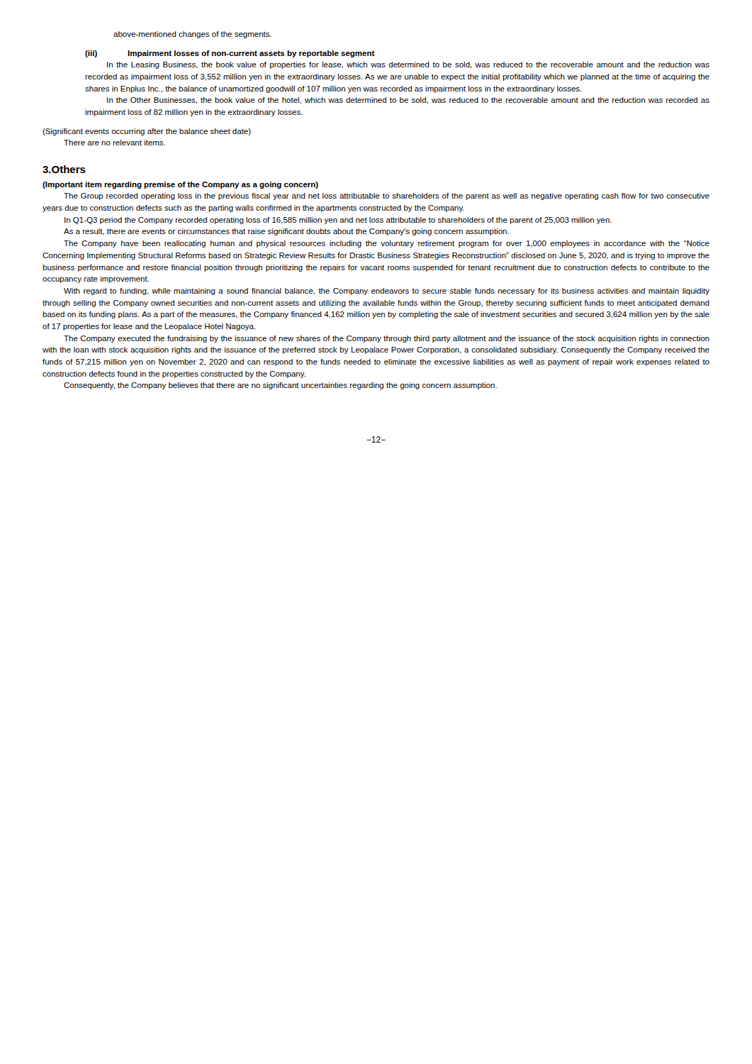above-mentioned changes of the segments.
(iii) Impairment losses of non-current assets by reportable segment
In the Leasing Business, the book value of properties for lease, which was determined to be sold, was reduced to the recoverable amount and the reduction was recorded as impairment loss of 3,552 million yen in the extraordinary losses. As we are unable to expect the initial profitability which we planned at the time of acquiring the shares in Enplus Inc., the balance of unamortized goodwill of 107 million yen was recorded as impairment loss in the extraordinary losses.
In the Other Businesses, the book value of the hotel, which was determined to be sold, was reduced to the recoverable amount and the reduction was recorded as impairment loss of 82 million yen in the extraordinary losses.
(Significant events occurring after the balance sheet date)
There are no relevant items.
3.Others
(Important item regarding premise of the Company as a going concern)
The Group recorded operating loss in the previous fiscal year and net loss attributable to shareholders of the parent as well as negative operating cash flow for two consecutive years due to construction defects such as the parting walls confirmed in the apartments constructed by the Company.
In Q1-Q3 period the Company recorded operating loss of 16,585 million yen and net loss attributable to shareholders of the parent of 25,003 million yen.
As a result, there are events or circumstances that raise significant doubts about the Company's going concern assumption.
The Company have been reallocating human and physical resources including the voluntary retirement program for over 1,000 employees in accordance with the “Notice Concerning Implementing Structural Reforms based on Strategic Review Results for Drastic Business Strategies Reconstruction” disclosed on June 5, 2020, and is trying to improve the business performance and restore financial position through prioritizing the repairs for vacant rooms suspended for tenant recruitment due to construction defects to contribute to the occupancy rate improvement.
With regard to funding, while maintaining a sound financial balance, the Company endeavors to secure stable funds necessary for its business activities and maintain liquidity through selling the Company owned securities and non-current assets and utilizing the available funds within the Group, thereby securing sufficient funds to meet anticipated demand based on its funding plans. As a part of the measures, the Company financed 4,162 million yen by completing the sale of investment securities and secured 3,624 million yen by the sale of 17 properties for lease and the Leopalace Hotel Nagoya.
The Company executed the fundraising by the issuance of new shares of the Company through third party allotment and the issuance of the stock acquisition rights in connection with the loan with stock acquisition rights and the issuance of the preferred stock by Leopalace Power Corporation, a consolidated subsidiary. Consequently the Company received the funds of 57,215 million yen on November 2, 2020 and can respond to the funds needed to eliminate the excessive liabilities as well as payment of repair work expenses related to construction defects found in the properties constructed by the Company.
Consequently, the Company believes that there are no significant uncertainties regarding the going concern assumption.
−12−